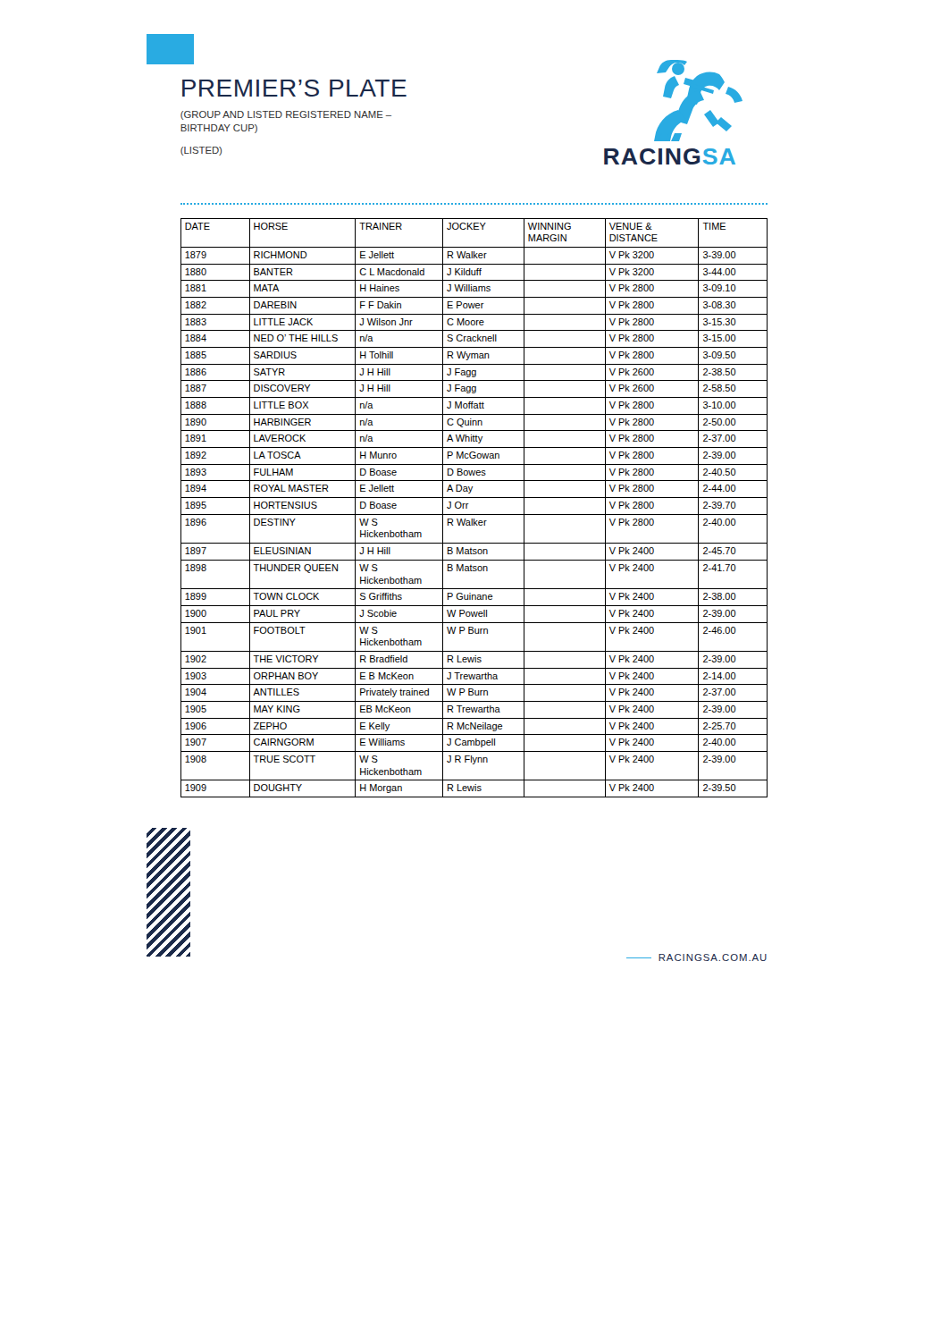PREMIER’S PLATE
(GROUP AND LISTED REGISTERED NAME –
BIRTHDAY CUP)
(LISTED)
RACINGSA
| DATE | HORSE | TRAINER | JOCKEY | WINNING MARGIN | VENUE & DISTANCE | TIME |
| --- | --- | --- | --- | --- | --- | --- |
| 1879 | RICHMOND | E Jellett | R Walker | | V Pk 3200 | 3-39.00 |
| 1880 | BANTER | C L Macdonald | J Kilduff | | V Pk 3200 | 3-44.00 |
| 1881 | MATA | H Haines | J Williams | | V Pk 2800 | 3-09.10 |
| 1882 | DAREBIN | F F Dakin | E Power | | V Pk 2800 | 3-08.30 |
| 1883 | LITTLE JACK | J Wilson Jnr | C Moore | | V Pk 2800 | 3-15.30 |
| 1884 | NED O’ THE HILLS | n/a | S Cracknell | | V Pk 2800 | 3-15.00 |
| 1885 | SARDIUS | H Tolhill | R Wyman | | V Pk 2800 | 3-09.50 |
| 1886 | SATYR | J H Hill | J Fagg | | V Pk 2600 | 2-38.50 |
| 1887 | DISCOVERY | J H Hill | J Fagg | | V Pk 2600 | 2-58.50 |
| 1888 | LITTLE BOX | n/a | J Moffatt | | V Pk 2800 | 3-10.00 |
| 1890 | HARBINGER | n/a | C Quinn | | V Pk 2800 | 2-50.00 |
| 1891 | LAVEROCK | n/a | A Whitty | | V Pk 2800 | 2-37.00 |
| 1892 | LA TOSCA | H Munro | P McGowan | | V Pk 2800 | 2-39.00 |
| 1893 | FULHAM | D Boase | D Bowes | | V Pk 2800 | 2-40.50 |
| 1894 | ROYAL MASTER | E Jellett | A Day | | V Pk 2800 | 2-44.00 |
| 1895 | HORTENSIUS | D Boase | J Orr | | V Pk 2800 | 2-39.70 |
| 1896 | DESTINY | W S Hickenbotham | R Walker | | V Pk 2800 | 2-40.00 |
| 1897 | ELEUSINIAN | J H Hill | B Matson | | V Pk 2400 | 2-45.70 |
| 1898 | THUNDER QUEEN | W S Hickenbotham | B Matson | | V Pk 2400 | 2-41.70 |
| 1899 | TOWN CLOCK | S Griffiths | P Guinane | | V Pk 2400 | 2-38.00 |
| 1900 | PAUL PRY | J Scobie | W Powell | | V Pk 2400 | 2-39.00 |
| 1901 | FOOTBOLT | W S Hickenbotham | W P Burn | | V Pk 2400 | 2-46.00 |
| 1902 | THE VICTORY | R Bradfield | R Lewis | | V Pk 2400 | 2-39.00 |
| 1903 | ORPHAN BOY | E B McKeon | J Trewartha | | V Pk 2400 | 2-14.00 |
| 1904 | ANTILLES | Privately trained | W P Burn | | V Pk 2400 | 2-37.00 |
| 1905 | MAY KING | EB McKeon | R Trewartha | | V Pk 2400 | 2-39.00 |
| 1906 | ZEPHO | E Kelly | R McNeilage | | V Pk 2400 | 2-25.70 |
| 1907 | CAIRNGORM | E Williams | J Cambpell | | V Pk 2400 | 2-40.00 |
| 1908 | TRUE SCOTT | W S Hickenbotham | J R Flynn | | V Pk 2400 | 2-39.00 |
| 1909 | DOUGHTY | H Morgan | R Lewis | | V Pk 2400 | 2-39.50 |
RACINGSA.COM.AU